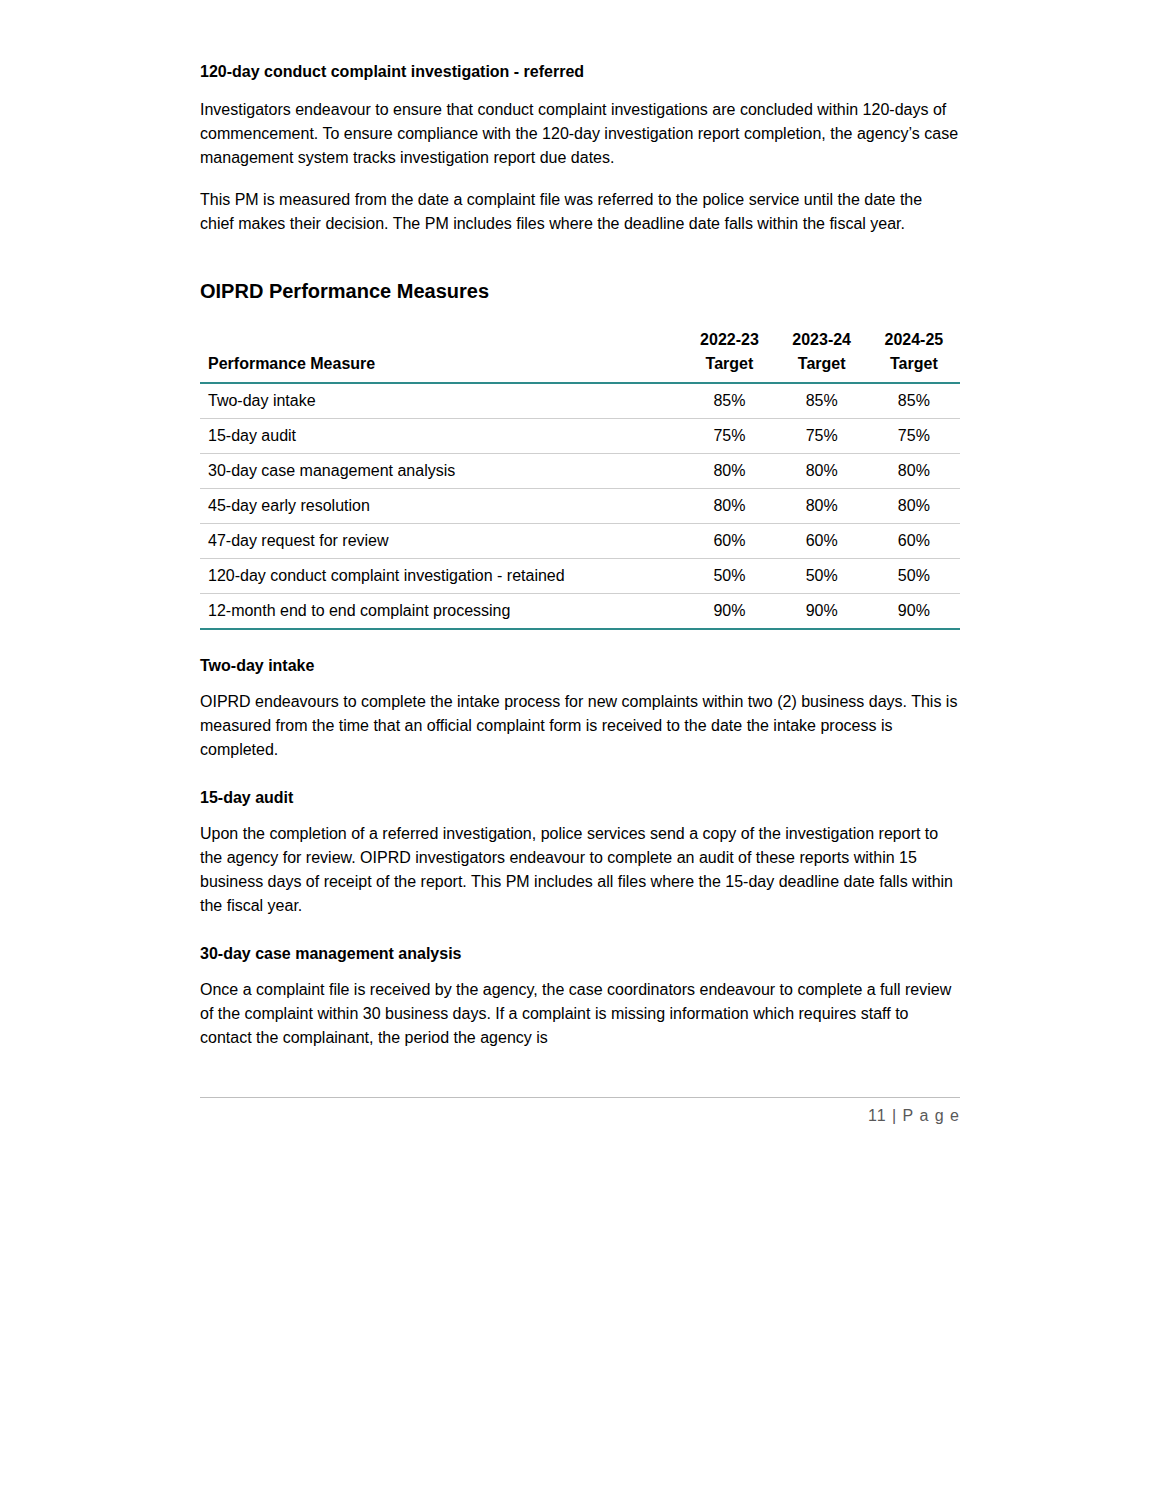120-day conduct complaint investigation - referred
Investigators endeavour to ensure that conduct complaint investigations are concluded within 120-days of commencement. To ensure compliance with the 120-day investigation report completion, the agency’s case management system tracks investigation report due dates.
This PM is measured from the date a complaint file was referred to the police service until the date the chief makes their decision. The PM includes files where the deadline date falls within the fiscal year.
OIPRD Performance Measures
| Performance Measure | 2022-23 Target | 2023-24 Target | 2024-25 Target |
| --- | --- | --- | --- |
| Two-day intake | 85% | 85% | 85% |
| 15-day audit | 75% | 75% | 75% |
| 30-day case management analysis | 80% | 80% | 80% |
| 45-day early resolution | 80% | 80% | 80% |
| 47-day request for review | 60% | 60% | 60% |
| 120-day conduct complaint investigation - retained | 50% | 50% | 50% |
| 12-month end to end complaint processing | 90% | 90% | 90% |
Two-day intake
OIPRD endeavours to complete the intake process for new complaints within two (2) business days. This is measured from the time that an official complaint form is received to the date the intake process is completed.
15-day audit
Upon the completion of a referred investigation, police services send a copy of the investigation report to the agency for review. OIPRD investigators endeavour to complete an audit of these reports within 15 business days of receipt of the report. This PM includes all files where the 15-day deadline date falls within the fiscal year.
30-day case management analysis
Once a complaint file is received by the agency, the case coordinators endeavour to complete a full review of the complaint within 30 business days. If a complaint is missing information which requires staff to contact the complainant, the period the agency is
11 | P a g e